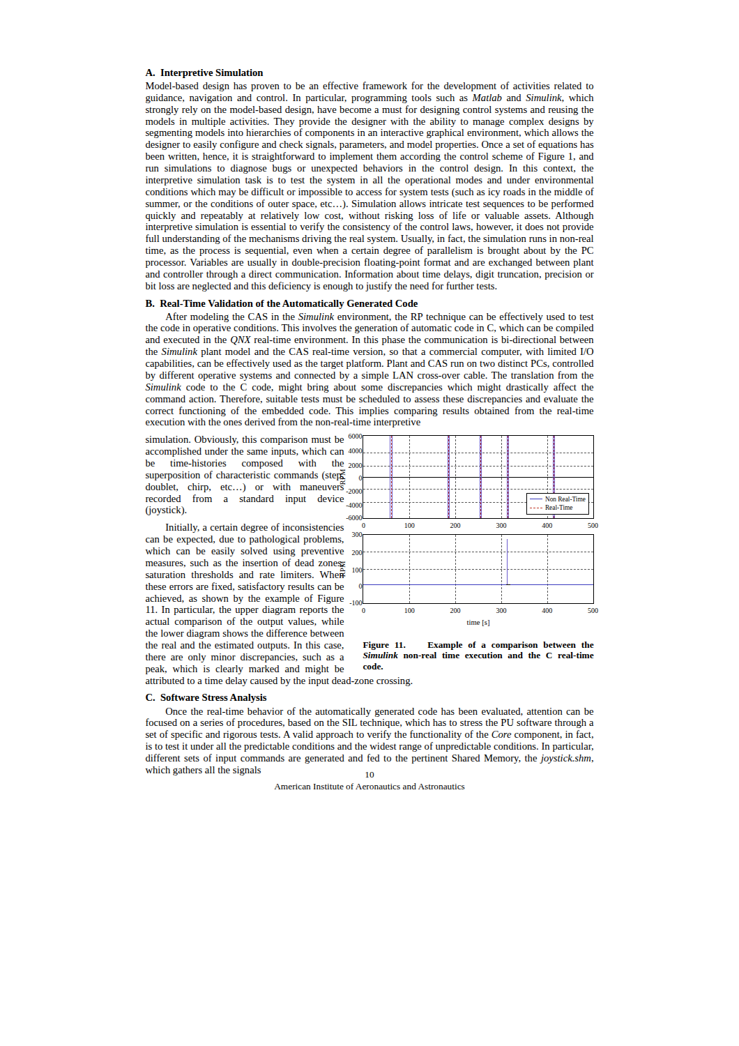A. Interpretive Simulation
Model-based design has proven to be an effective framework for the development of activities related to guidance, navigation and control. In particular, programming tools such as Matlab and Simulink, which strongly rely on the model-based design, have become a must for designing control systems and reusing the models in multiple activities. They provide the designer with the ability to manage complex designs by segmenting models into hierarchies of components in an interactive graphical environment, which allows the designer to easily configure and check signals, parameters, and model properties. Once a set of equations has been written, hence, it is straightforward to implement them according the control scheme of Figure 1, and run simulations to diagnose bugs or unexpected behaviors in the control design. In this context, the interpretive simulation task is to test the system in all the operational modes and under environmental conditions which may be difficult or impossible to access for system tests (such as icy roads in the middle of summer, or the conditions of outer space, etc…). Simulation allows intricate test sequences to be performed quickly and repeatably at relatively low cost, without risking loss of life or valuable assets. Although interpretive simulation is essential to verify the consistency of the control laws, however, it does not provide full understanding of the mechanisms driving the real system. Usually, in fact, the simulation runs in non-real time, as the process is sequential, even when a certain degree of parallelism is brought about by the PC processor. Variables are usually in double-precision floating-point format and are exchanged between plant and controller through a direct communication. Information about time delays, digit truncation, precision or bit loss are neglected and this deficiency is enough to justify the need for further tests.
B. Real-Time Validation of the Automatically Generated Code
After modeling the CAS in the Simulink environment, the RP technique can be effectively used to test the code in operative conditions. This involves the generation of automatic code in C, which can be compiled and executed in the QNX real-time environment. In this phase the communication is bi-directional between the Simulink plant model and the CAS real-time version, so that a commercial computer, with limited I/O capabilities, can be effectively used as the target platform. Plant and CAS run on two distinct PCs, controlled by different operative systems and connected by a simple LAN cross-over cable. The translation from the Simulink code to the C code, might bring about some discrepancies which might drastically affect the command action. Therefore, suitable tests must be scheduled to assess these discrepancies and evaluate the correct functioning of the embedded code. This implies comparing results obtained from the real-time execution with the ones derived from the non-real-time interpretive
RPM
6000
4000
2000
0
-2000
-4000
-6000
Non Real-Time
Real-Time
0
100
200
300
400
500
RPM
300
200
100
0
-100
0
100
200
300
400
500
time [s]
Figure 11. Example of a comparison between the Simulink non-real time execution and the C real-time code.
simulation. Obviously, this comparison must be accomplished under the same inputs, which can be time-histories composed with the superposition of characteristic commands (step, doublet, chirp, etc…) or with maneuvers recorded from a standard input device (joystick).
Initially, a certain degree of inconsistencies can be expected, due to pathological problems, which can be easily solved using preventive measures, such as the insertion of dead zones, saturation thresholds and rate limiters. When these errors are fixed, satisfactory results can be achieved, as shown by the example of Figure 11. In particular, the upper diagram reports the actual comparison of the output values, while the lower diagram shows the difference between the real and the estimated outputs. In this case, there are only minor discrepancies, such as a peak, which is clearly marked and might be attributed to a time delay caused by the input dead-zone crossing.
C. Software Stress Analysis
Once the real-time behavior of the automatically generated code has been evaluated, attention can be focused on a series of procedures, based on the SIL technique, which has to stress the PU software through a set of specific and rigorous tests. A valid approach to verify the functionality of the Core component, in fact, is to test it under all the predictable conditions and the widest range of unpredictable conditions. In particular, different sets of input commands are generated and fed to the pertinent Shared Memory, the joystick.shm, which gathers all the signals
10 American Institute of Aeronautics and Astronautics